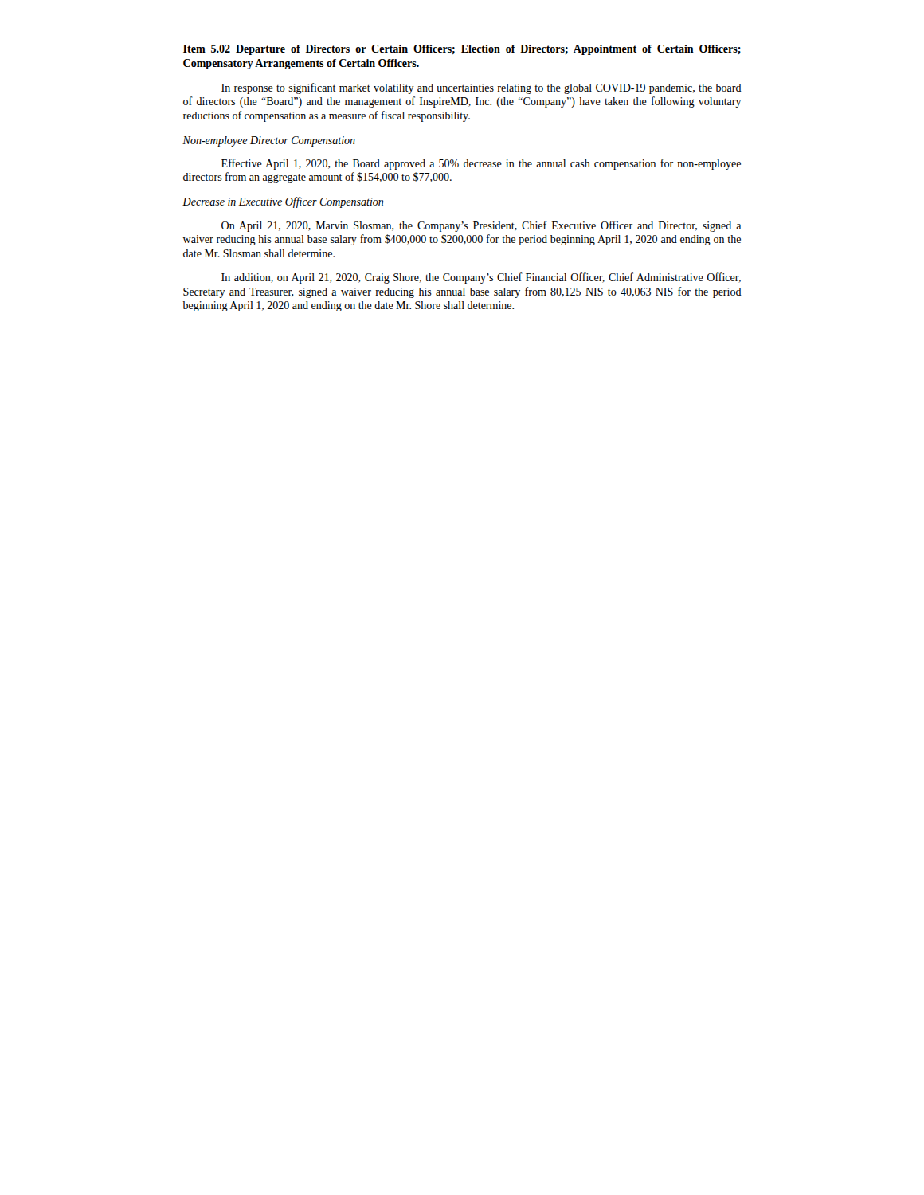Item 5.02 Departure of Directors or Certain Officers; Election of Directors; Appointment of Certain Officers; Compensatory Arrangements of Certain Officers.
In response to significant market volatility and uncertainties relating to the global COVID-19 pandemic, the board of directors (the “Board”) and the management of InspireMD, Inc. (the “Company”) have taken the following voluntary reductions of compensation as a measure of fiscal responsibility.
Non-employee Director Compensation
Effective April 1, 2020, the Board approved a 50% decrease in the annual cash compensation for non-employee directors from an aggregate amount of $154,000 to $77,000.
Decrease in Executive Officer Compensation
On April 21, 2020, Marvin Slosman, the Company’s President, Chief Executive Officer and Director, signed a waiver reducing his annual base salary from $400,000 to $200,000 for the period beginning April 1, 2020 and ending on the date Mr. Slosman shall determine.
In addition, on April 21, 2020, Craig Shore, the Company’s Chief Financial Officer, Chief Administrative Officer, Secretary and Treasurer, signed a waiver reducing his annual base salary from 80,125 NIS to 40,063 NIS for the period beginning April 1, 2020 and ending on the date Mr. Shore shall determine.